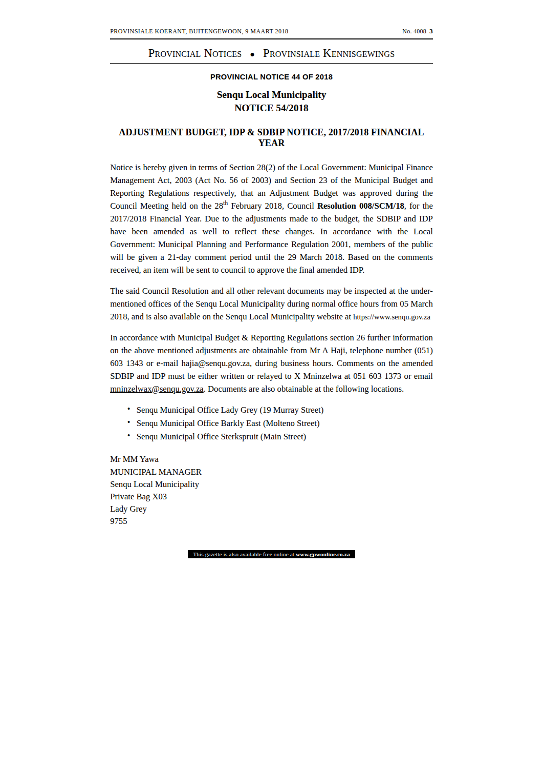PROVINSIALE KOERANT, BUITENGEWOON, 9 MAART 2018
No. 40083
Provincial Notices ● Provinsiale Kennisgewings
PROVINCIAL NOTICE 44 OF 2018
Senqu Local Municipality
NOTICE 54/2018
ADJUSTMENT BUDGET, IDP & SDBIP NOTICE, 2017/2018 FINANCIAL YEAR
Notice is hereby given in terms of Section 28(2) of the Local Government: Municipal Finance Management Act, 2003 (Act No. 56 of 2003) and Section 23 of the Municipal Budget and Reporting Regulations respectively, that an Adjustment Budget was approved during the Council Meeting held on the 28th February 2018, Council Resolution 008/SCM/18, for the 2017/2018 Financial Year. Due to the adjustments made to the budget, the SDBIP and IDP have been amended as well to reflect these changes. In accordance with the Local Government: Municipal Planning and Performance Regulation 2001, members of the public will be given a 21-day comment period until the 29 March 2018. Based on the comments received, an item will be sent to council to approve the final amended IDP.
The said Council Resolution and all other relevant documents may be inspected at the under-mentioned offices of the Senqu Local Municipality during normal office hours from 05 March 2018, and is also available on the Senqu Local Municipality website at https://www.senqu.gov.za
In accordance with Municipal Budget & Reporting Regulations section 26 further information on the above mentioned adjustments are obtainable from Mr A Haji, telephone number (051) 603 1343 or e-mail hajia@senqu.gov.za, during business hours. Comments on the amended SDBIP and IDP must be either written or relayed to X Mninzelwa at 051 603 1373 or email mninzelwax@senqu.gov.za. Documents are also obtainable at the following locations.
Senqu Municipal Office Lady Grey (19 Murray Street)
Senqu Municipal Office Barkly East (Molteno Street)
Senqu Municipal Office Sterkspruit (Main Street)
Mr MM Yawa
MUNICIPAL MANAGER
Senqu Local Municipality
Private Bag X03
Lady Grey
9755
This gazette is also available free online at www.gpwonline.co.za